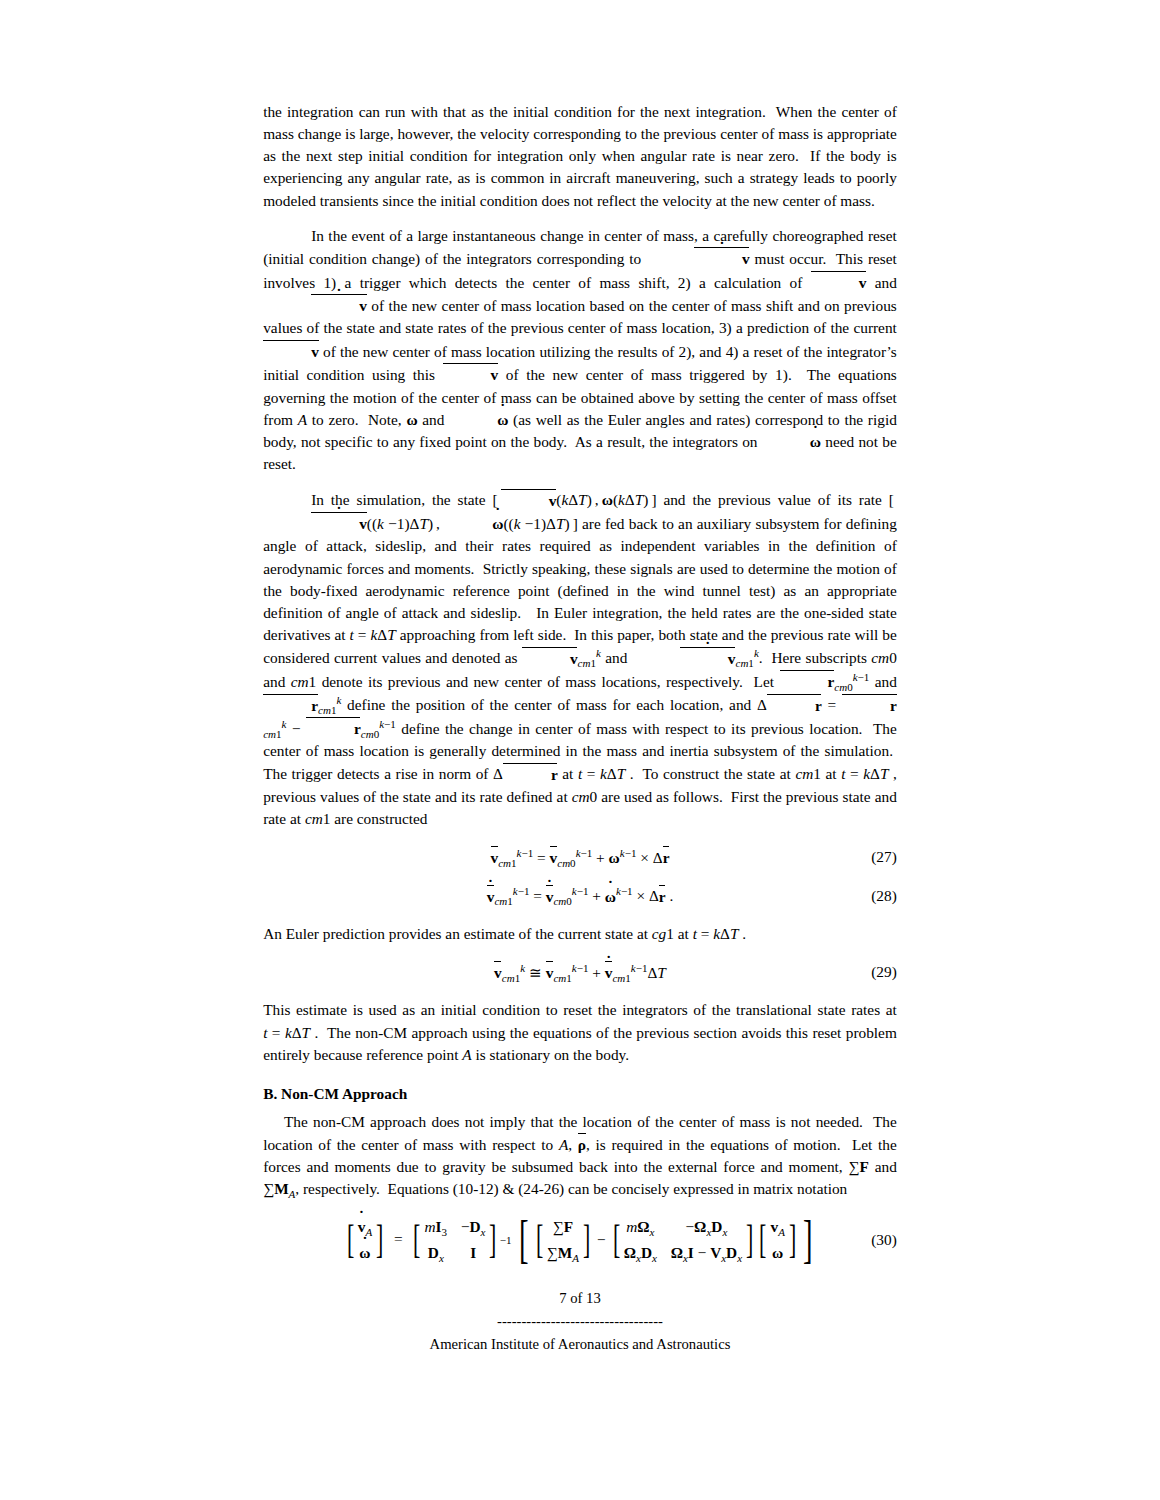the integration can run with that as the initial condition for the next integration. When the center of mass change is large, however, the velocity corresponding to the previous center of mass is appropriate as the next step initial condition for integration only when angular rate is near zero. If the body is experiencing any angular rate, as is common in aircraft maneuvering, such a strategy leads to poorly modeled transients since the initial condition does not reflect the velocity at the new center of mass.
In the event of a large instantaneous change in center of mass, a carefully choreographed reset (initial condition change) of the integrators corresponding to v must occur. This reset involves 1) a trigger which detects the center of mass shift, 2) a calculation of v and v of the new center of mass location based on the center of mass shift and on previous values of the state and state rates of the previous center of mass location, 3) a prediction of the current v of the new center of mass location utilizing the results of 2), and 4) a reset of the integrator’s initial condition using this v of the new center of mass triggered by 1). The equations governing the motion of the center of mass can be obtained above by setting the center of mass offset from A to zero. Note, ω and ω (as well as the Euler angles and rates) correspond to the rigid body, not specific to any fixed point on the body. As a result, the integrators on ω need not be reset.
In the simulation, the state [ v(k ΔT) , ω(k ΔT) ] and the previous value of its rate [ v((k −1)ΔT) , ω((k −1)ΔT) ] are fed back to an auxiliary subsystem for defining angle of attack, sideslip, and their rates required as independent variables in the definition of aerodynamic forces and moments. Strictly speaking, these signals are used to determine the motion of the body-fixed aerodynamic reference point (defined in the wind tunnel test) as an appropriate definition of angle of attack and sideslip. In Euler integration, the held rates are the one-sided state derivatives at t = k ΔT approaching from left side. In this paper, both state and the previous rate will be considered current values and denoted as vcm1k and vcm1k. Here subscripts cm0 and cm1 denote its previous and new center of mass locations, respectively. Let rcm0k−1 and rcm1k define the position of the center of mass for each location, and Δr = rcm1k − rcm0k−1 define the change in center of mass with respect to its previous location. The center of mass location is generally determined in the mass and inertia subsystem of the simulation. The trigger detects a rise in norm of Δr at t = k ΔT . To construct the state at cm1 at t = k ΔT , previous values of the state and its rate defined at cm0 are used as follows. First the previous state and rate at cm1 are constructed
vcm1k−1 = vcm0k−1 + ωk−1 × Δr
(27)
vcm1k−1 = vcm0k−1 + ωk−1 × Δr .
(28)
An Euler prediction provides an estimate of the current state at cg1 at t = k ΔT .
vcm1k ≅ vcm1k−1 + vcm1k−1ΔT
(29)
This estimate is used as an initial condition to reset the integrators of the translational state rates at t = k ΔT . The non-CM approach using the equations of the previous section avoids this reset problem entirely because reference point A is stationary on the body.
B. Non-CM Approach
The non-CM approach does not imply that the location of the center of mass is not needed. The location of the center of mass with respect to A, ρ, is required in the equations of motion. Let the forces and moments due to gravity be subsumed back into the external force and moment, ∑F and ∑MA, respectively. Equations (10-12) & (24-26) can be concisely expressed in matrix notation
[ vA ω ] = [ mI3−Dx Dx I ]−1 [ [ ∑F ∑MA ] − [ mΩx−ΩxDx ΩxDx ΩxI − VxDx ] [ vA ω ] ]
(30)
7 of 13
----------------------------------
American Institute of Aeronautics and Astronautics